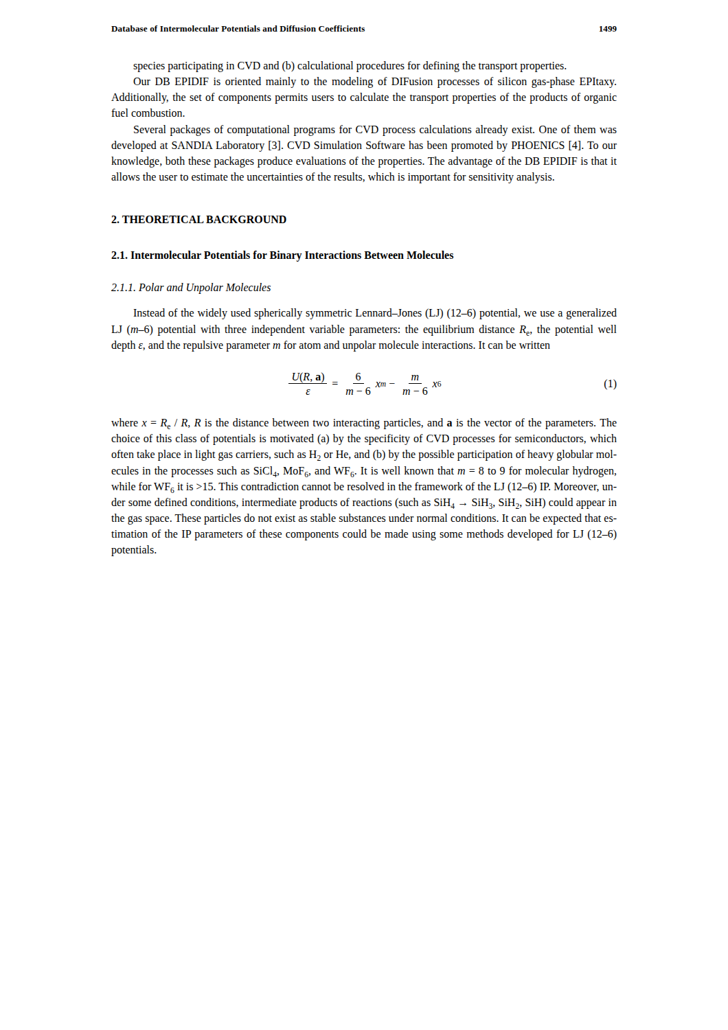Database of Intermolecular Potentials and Diffusion Coefficients 1499
species participating in CVD and (b) calculational procedures for defining the transport properties.
Our DB EPIDIF is oriented mainly to the modeling of DIFusion processes of silicon gas-phase EPItaxy. Additionally, the set of components permits users to calculate the transport properties of the products of organic fuel combustion.
Several packages of computational programs for CVD process calculations already exist. One of them was developed at SANDIA Laboratory [3]. CVD Simulation Software has been promoted by PHOENICS [4]. To our knowledge, both these packages produce evaluations of the properties. The advantage of the DB EPIDIF is that it allows the user to estimate the uncertainties of the results, which is important for sensitivity analysis.
2. THEORETICAL BACKGROUND
2.1. Intermolecular Potentials for Binary Interactions Between Molecules
2.1.1. Polar and Unpolar Molecules
Instead of the widely used spherically symmetric Lennard–Jones (LJ) (12–6) potential, we use a generalized LJ (m–6) potential with three independent variable parameters: the equilibrium distance Re, the potential well depth ε, and the repulsive parameter m for atom and unpolar molecule interactions. It can be written
U(R, a) ε = 6 m − 6 xm − m m − 6 x6
(1)
where x = Re / R, R is the distance between two interacting particles, and a is the vector of the parameters. The choice of this class of potentials is motivated (a) by the specificity of CVD processes for semiconductors, which often take place in light gas carriers, such as H2 or He, and (b) by the possible participation of heavy globular molecules in the processes such as SiCl4, MoF6, and WF6. It is well known that m = 8 to 9 for molecular hydrogen, while for WF6 it is >15. This contradiction cannot be resolved in the framework of the LJ (12–6) IP. Moreover, under some defined conditions, intermediate products of reactions (such as SiH4 → SiH3, SiH2, SiH) could appear in the gas space. These particles do not exist as stable substances under normal conditions. It can be expected that estimation of the IP parameters of these components could be made using some methods developed for LJ (12–6) potentials.